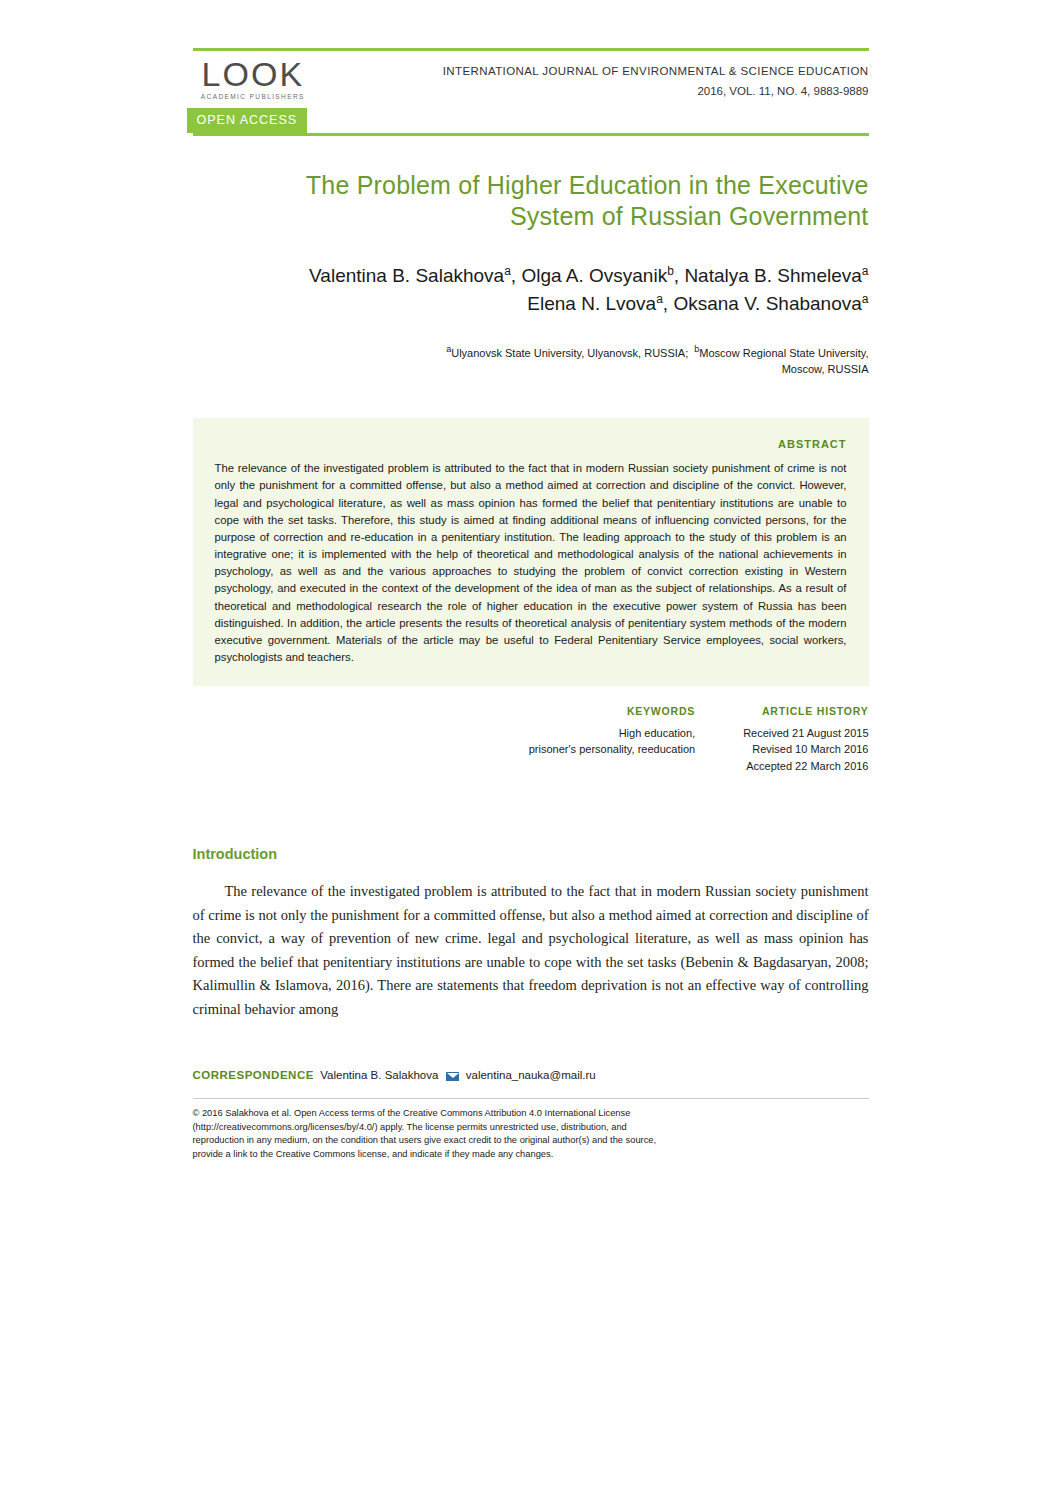LOOK
ACADEMIC PUBLISHERS
OPEN ACCESS
International Journal of Environmental & Science Education
2016, VOL. 11, NO. 4, 9883-9889
The Problem of Higher Education in the Executive
System of Russian Government
Valentina B. Salakhovaa, Olga A. Ovsyanikb, Natalya B. Shmelevaa
Elena N. Lvovaa, Oksana V. Shabanovaa
aUlyanovsk State University, Ulyanovsk, RUSSIA; bMoscow Regional State University,
Moscow, RUSSIA
ABSTRACT
The relevance of the investigated problem is attributed to the fact that in modern Russian society punishment of crime is not only the punishment for a committed offense, but also a method aimed at correction and discipline of the convict. However, legal and psychological literature, as well as mass opinion has formed the belief that penitentiary institutions are unable to cope with the set tasks. Therefore, this study is aimed at finding additional means of influencing convicted persons, for the purpose of correction and re-education in a penitentiary institution. The leading approach to the study of this problem is an integrative one; it is implemented with the help of theoretical and methodological analysis of the national achievements in psychology, as well as and the various approaches to studying the problem of convict correction existing in Western psychology, and executed in the context of the development of the idea of man as the subject of relationships. As a result of theoretical and methodological research the role of higher education in the executive power system of Russia has been distinguished. In addition, the article presents the results of theoretical analysis of penitentiary system methods of the modern executive government. Materials of the article may be useful to Federal Penitentiary Service employees, social workers, psychologists and teachers.
KEYWORDS
High education,
prisoner's personality, reeducation
ARTICLE HISTORY
Received 21 August 2015
Revised 10 March 2016
Accepted 22 March 2016
Introduction
The relevance of the investigated problem is attributed to the fact that in modern Russian society punishment of crime is not only the punishment for a committed offense, but also a method aimed at correction and discipline of the convict, a way of prevention of new crime. legal and psychological literature, as well as mass opinion has formed the belief that penitentiary institutions are unable to cope with the set tasks (Bebenin & Bagdasaryan, 2008; Kalimullin & Islamova, 2016). There are statements that freedom deprivation is not an effective way of controlling criminal behavior among
CORRESPONDENCE Valentina B. Salakhova valentina_nauka@mail.ru
© 2016 Salakhova et al. Open Access terms of the Creative Commons Attribution 4.0 International License
(http://creativecommons.org/licenses/by/4.0/) apply. The license permits unrestricted use, distribution, and
reproduction in any medium, on the condition that users give exact credit to the original author(s) and the source,
provide a link to the Creative Commons license, and indicate if they made any changes.